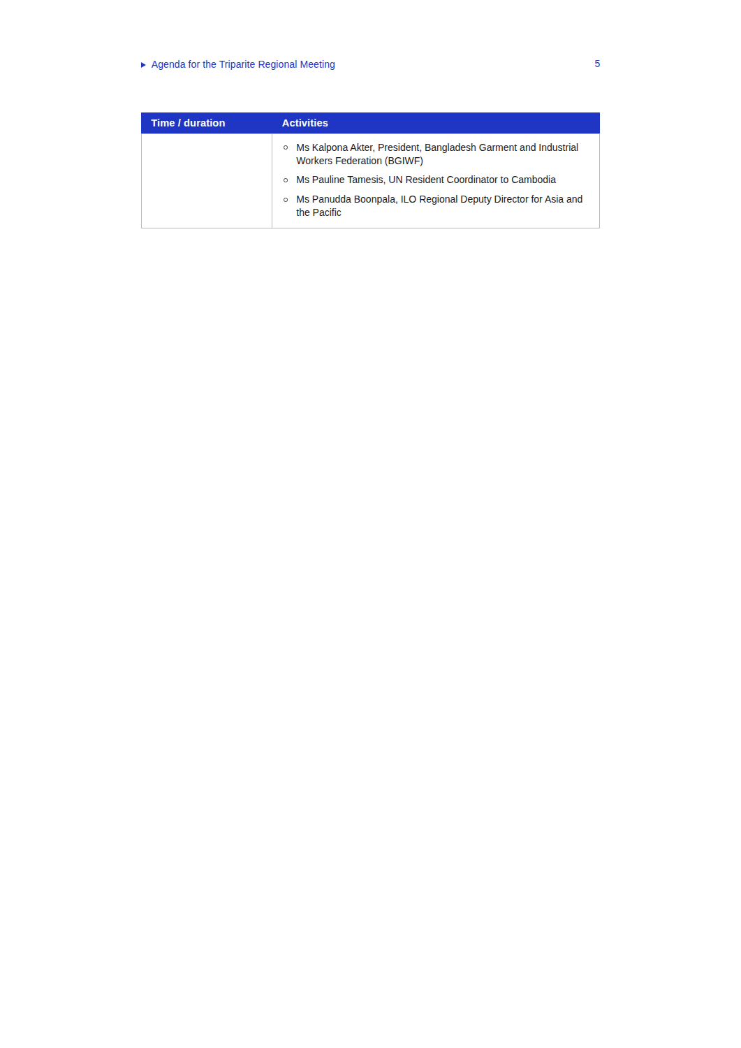Agenda for the Triparite Regional Meeting
5
| Time / duration | Activities |
| --- | --- |
| | Ms Kalpona Akter, President, Bangladesh Garment and Industrial Workers Federation (BGIWF) Ms Pauline Tamesis, UN Resident Coordinator to Cambodia Ms Panudda Boonpala, ILO Regional Deputy Director for Asia and the Pacific |